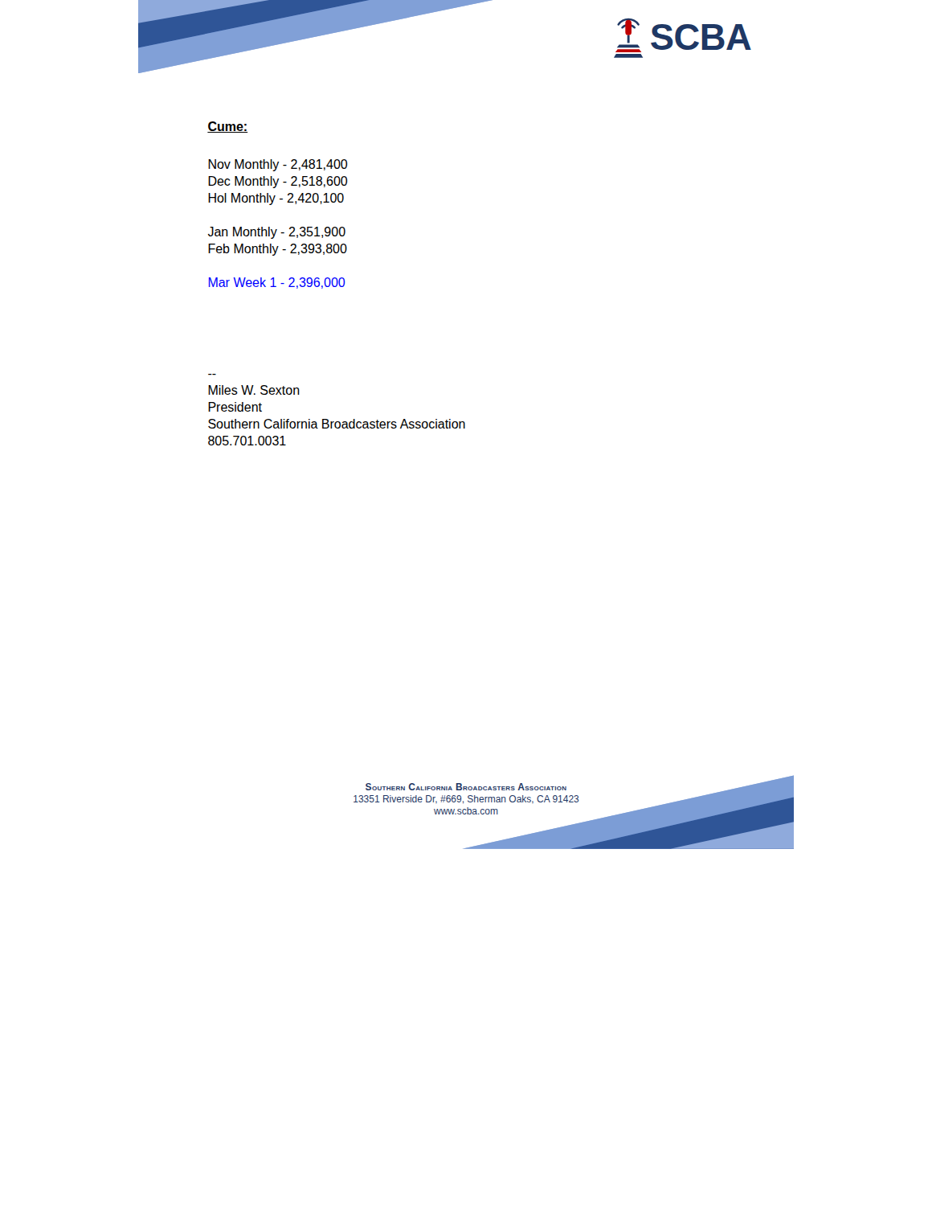SCBA
Cume:
Nov Monthly - 2,481,400
Dec Monthly - 2,518,600
Hol Monthly - 2,420,100
Jan Monthly - 2,351,900
Feb Monthly - 2,393,800
Mar Week 1 - 2,396,000
--
Miles W. Sexton
President
Southern California Broadcasters Association
805.701.0031
Southern California Broadcasters Association
13351 Riverside Dr, #669, Sherman Oaks, CA 91423
www.scba.com